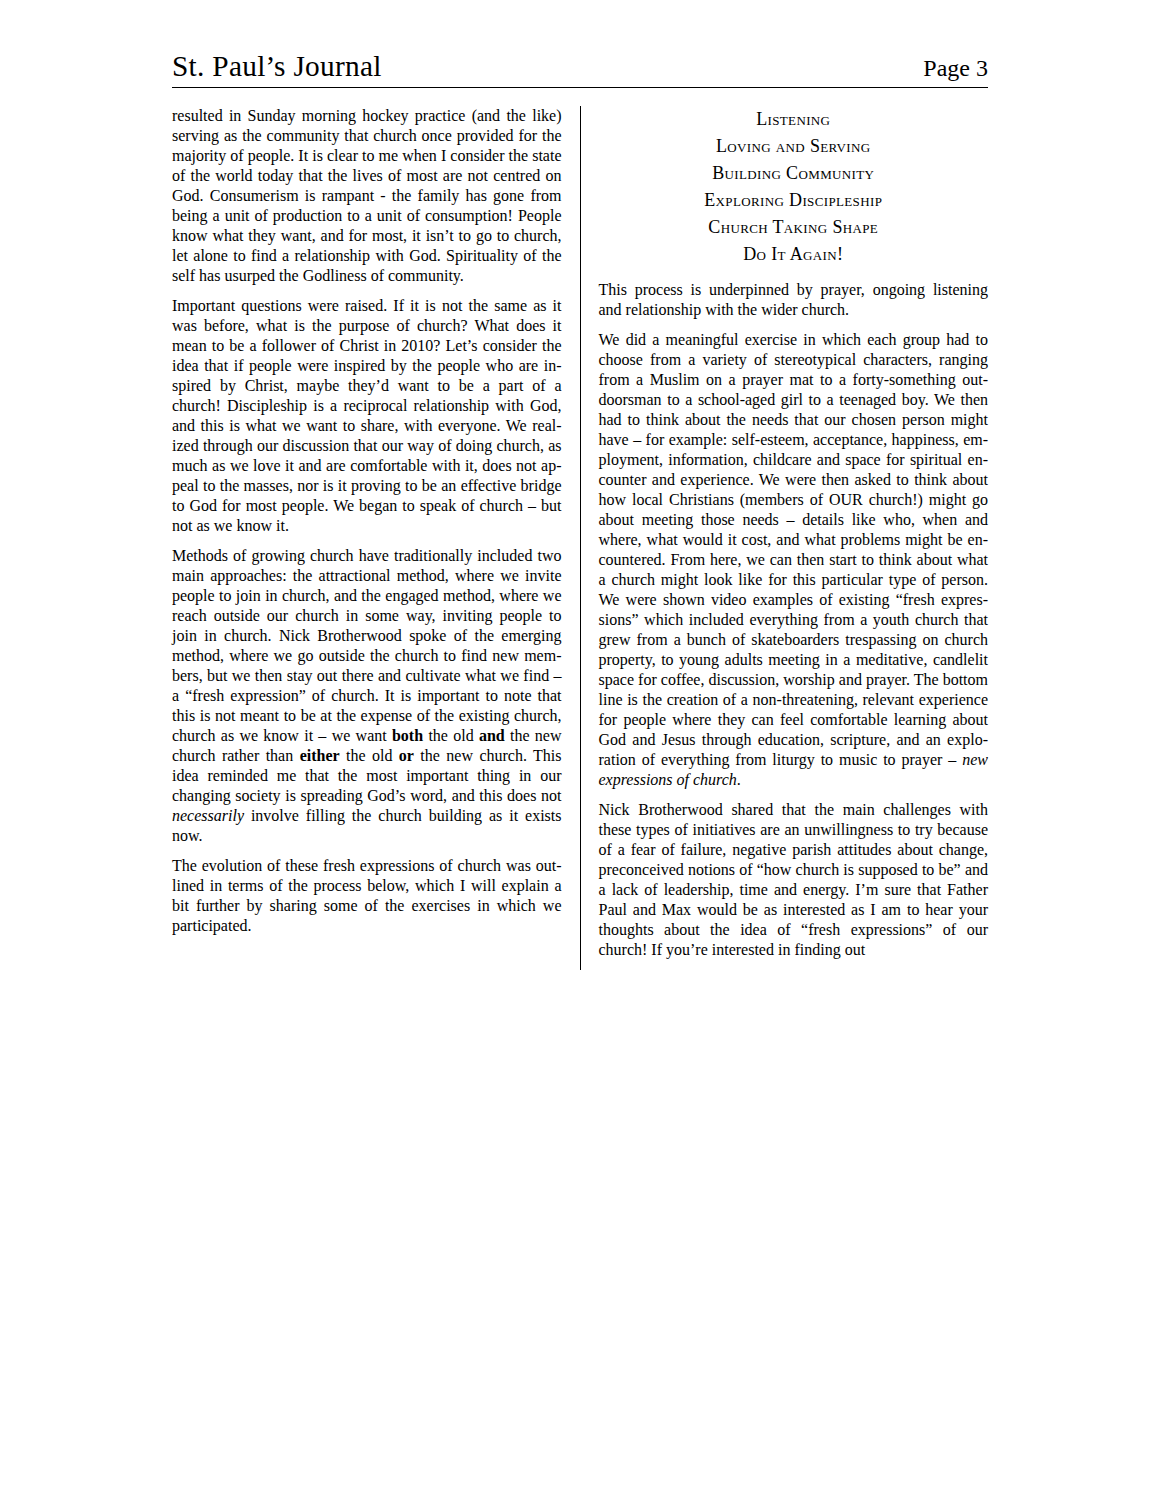St. Paul’s Journal
Page 3
resulted in Sunday morning hockey practice (and the like) serving as the community that church once provided for the majority of people. It is clear to me when I consider the state of the world today that the lives of most are not centred on God. Consumerism is rampant - the family has gone from being a unit of production to a unit of consumption! People know what they want, and for most, it isn’t to go to church, let alone to find a relationship with God. Spirituality of the self has usurped the Godliness of community.
Important questions were raised. If it is not the same as it was before, what is the purpose of church? What does it mean to be a follower of Christ in 2010? Let’s consider the idea that if people were inspired by the people who are inspired by Christ, maybe they’d want to be a part of a church! Discipleship is a reciprocal relationship with God, and this is what we want to share, with everyone. We realized through our discussion that our way of doing church, as much as we love it and are comfortable with it, does not appeal to the masses, nor is it proving to be an effective bridge to God for most people. We began to speak of church – but not as we know it.
Methods of growing church have traditionally included two main approaches: the attractional method, where we invite people to join in church, and the engaged method, where we reach outside our church in some way, inviting people to join in church. Nick Brotherwood spoke of the emerging method, where we go outside the church to find new members, but we then stay out there and cultivate what we find – a “fresh expression” of church. It is important to note that this is not meant to be at the expense of the existing church, church as we know it – we want both the old and the new church rather than either the old or the new church. This idea reminded me that the most important thing in our changing society is spreading God’s word, and this does not necessarily involve filling the church building as it exists now.
The evolution of these fresh expressions of church was outlined in terms of the process below, which I will explain a bit further by sharing some of the exercises in which we participated.
Listening Loving and Serving Building Community Exploring Discipleship Church Taking Shape Do It Again!
This process is underpinned by prayer, ongoing listening and relationship with the wider church.
We did a meaningful exercise in which each group had to choose from a variety of stereotypical characters, ranging from a Muslim on a prayer mat to a forty-something outdoorsman to a school-aged girl to a teenaged boy. We then had to think about the needs that our chosen person might have – for example: self-esteem, acceptance, happiness, employment, information, childcare and space for spiritual encounter and experience. We were then asked to think about how local Christians (members of OUR church!) might go about meeting those needs – details like who, when and where, what would it cost, and what problems might be encountered. From here, we can then start to think about what a church might look like for this particular type of person. We were shown video examples of existing “fresh expressions” which included everything from a youth church that grew from a bunch of skateboarders trespassing on church property, to young adults meeting in a meditative, candlelit space for coffee, discussion, worship and prayer. The bottom line is the creation of a non-threatening, relevant experience for people where they can feel comfortable learning about God and Jesus through education, scripture, and an exploration of everything from liturgy to music to prayer – new expressions of church.
Nick Brotherwood shared that the main challenges with these types of initiatives are an unwillingness to try because of a fear of failure, negative parish attitudes about change, preconceived notions of “how church is supposed to be” and a lack of leadership, time and energy. I’m sure that Father Paul and Max would be as interested as I am to hear your thoughts about the idea of “fresh expressions” of our church! If you’re interested in finding out